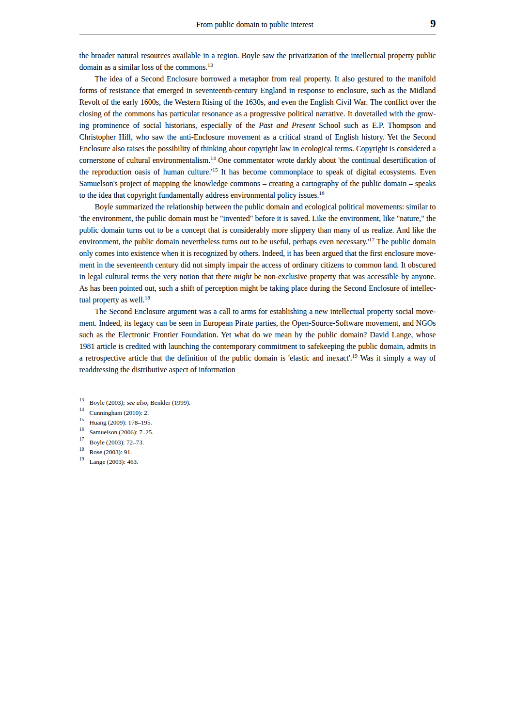From public domain to public interest 9
the broader natural resources available in a region. Boyle saw the privatization of the intellectual property public domain as a similar loss of the commons.13
The idea of a Second Enclosure borrowed a metaphor from real property. It also gestured to the manifold forms of resistance that emerged in seventeenth-century England in response to enclosure, such as the Midland Revolt of the early 1600s, the Western Rising of the 1630s, and even the English Civil War. The conflict over the closing of the commons has particular resonance as a progressive political narrative. It dovetailed with the growing prominence of social historians, especially of the Past and Present School such as E.P. Thompson and Christopher Hill, who saw the anti-Enclosure movement as a critical strand of English history. Yet the Second Enclosure also raises the possibility of thinking about copyright law in ecological terms. Copyright is considered a cornerstone of cultural environmentalism.14 One commentator wrote darkly about 'the continual desertification of the reproduction oasis of human culture.'15 It has become commonplace to speak of digital ecosystems. Even Samuelson's project of mapping the knowledge commons – creating a cartography of the public domain – speaks to the idea that copyright fundamentally address environmental policy issues.16
Boyle summarized the relationship between the public domain and ecological political movements: similar to 'the environment, the public domain must be "invented" before it is saved. Like the environment, like "nature," the public domain turns out to be a concept that is considerably more slippery than many of us realize. And like the environment, the public domain nevertheless turns out to be useful, perhaps even necessary.'17 The public domain only comes into existence when it is recognized by others. Indeed, it has been argued that the first enclosure movement in the seventeenth century did not simply impair the access of ordinary citizens to common land. It obscured in legal cultural terms the very notion that there might be non-exclusive property that was accessible by anyone. As has been pointed out, such a shift of perception might be taking place during the Second Enclosure of intellectual property as well.18
The Second Enclosure argument was a call to arms for establishing a new intellectual property social movement. Indeed, its legacy can be seen in European Pirate parties, the Open-Source-Software movement, and NGOs such as the Electronic Frontier Foundation. Yet what do we mean by the public domain? David Lange, whose 1981 article is credited with launching the contemporary commitment to safekeeping the public domain, admits in a retrospective article that the definition of the public domain is 'elastic and inexact'.19 Was it simply a way of readdressing the distributive aspect of information
13 Boyle (2003); see also, Benkler (1999).
14 Cunningham (2010): 2.
15 Huang (2009): 178–195.
16 Samuelson (2006): 7–25.
17 Boyle (2003): 72–73.
18 Rose (2003): 91.
19 Lange (2003): 463.